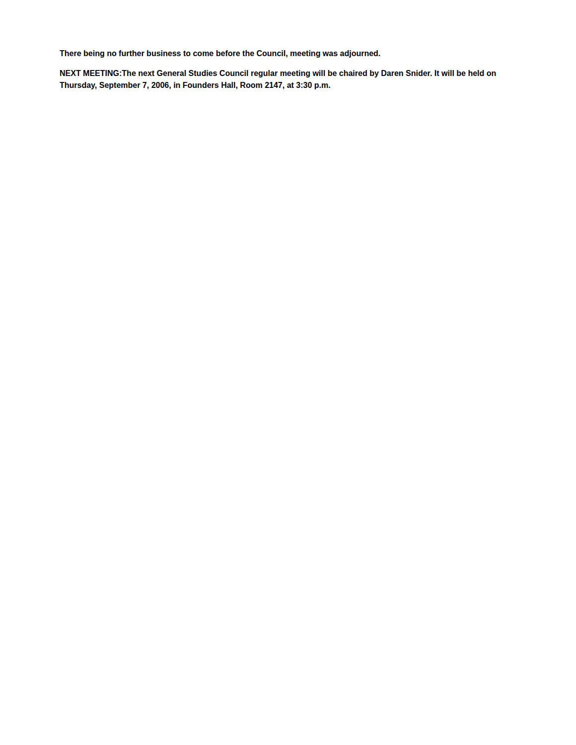There being no further business to come before the Council, meeting was adjourned.
NEXT MEETING:The next General Studies Council regular meeting will be chaired by Daren Snider. It will be held on Thursday, September 7, 2006, in Founders Hall, Room 2147, at 3:30 p.m.